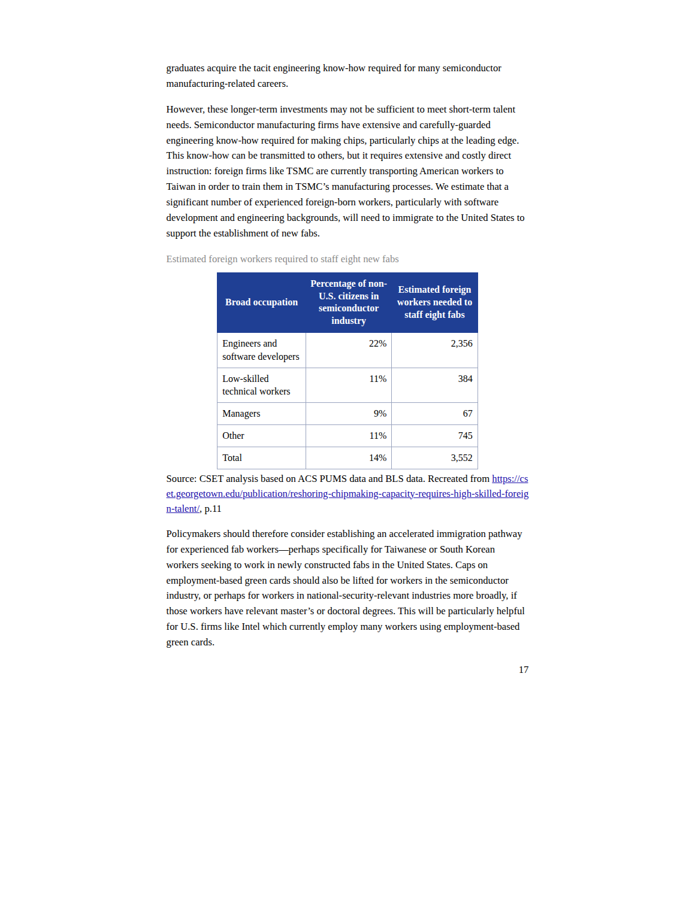graduates acquire the tacit engineering know-how required for many semiconductor manufacturing-related careers.
However, these longer-term investments may not be sufficient to meet short-term talent needs. Semiconductor manufacturing firms have extensive and carefully-guarded engineering know-how required for making chips, particularly chips at the leading edge. This know-how can be transmitted to others, but it requires extensive and costly direct instruction: foreign firms like TSMC are currently transporting American workers to Taiwan in order to train them in TSMC’s manufacturing processes. We estimate that a significant number of experienced foreign-born workers, particularly with software development and engineering backgrounds, will need to immigrate to the United States to support the establishment of new fabs.
Estimated foreign workers required to staff eight new fabs
| Broad occupation | Percentage of non-U.S. citizens in semiconductor industry | Estimated foreign workers needed to staff eight fabs |
| --- | --- | --- |
| Engineers and software developers | 22% | 2,356 |
| Low-skilled technical workers | 11% | 384 |
| Managers | 9% | 67 |
| Other | 11% | 745 |
| Total | 14% | 3,552 |
Source: CSET analysis based on ACS PUMS data and BLS data. Recreated from https://cset.georgetown.edu/publication/reshoring-chipmaking-capacity-requires-high-skilled-foreign-talent/, p.11
Policymakers should therefore consider establishing an accelerated immigration pathway for experienced fab workers—perhaps specifically for Taiwanese or South Korean workers seeking to work in newly constructed fabs in the United States. Caps on employment-based green cards should also be lifted for workers in the semiconductor industry, or perhaps for workers in national-security-relevant industries more broadly, if those workers have relevant master’s or doctoral degrees. This will be particularly helpful for U.S. firms like Intel which currently employ many workers using employment-based green cards.
17